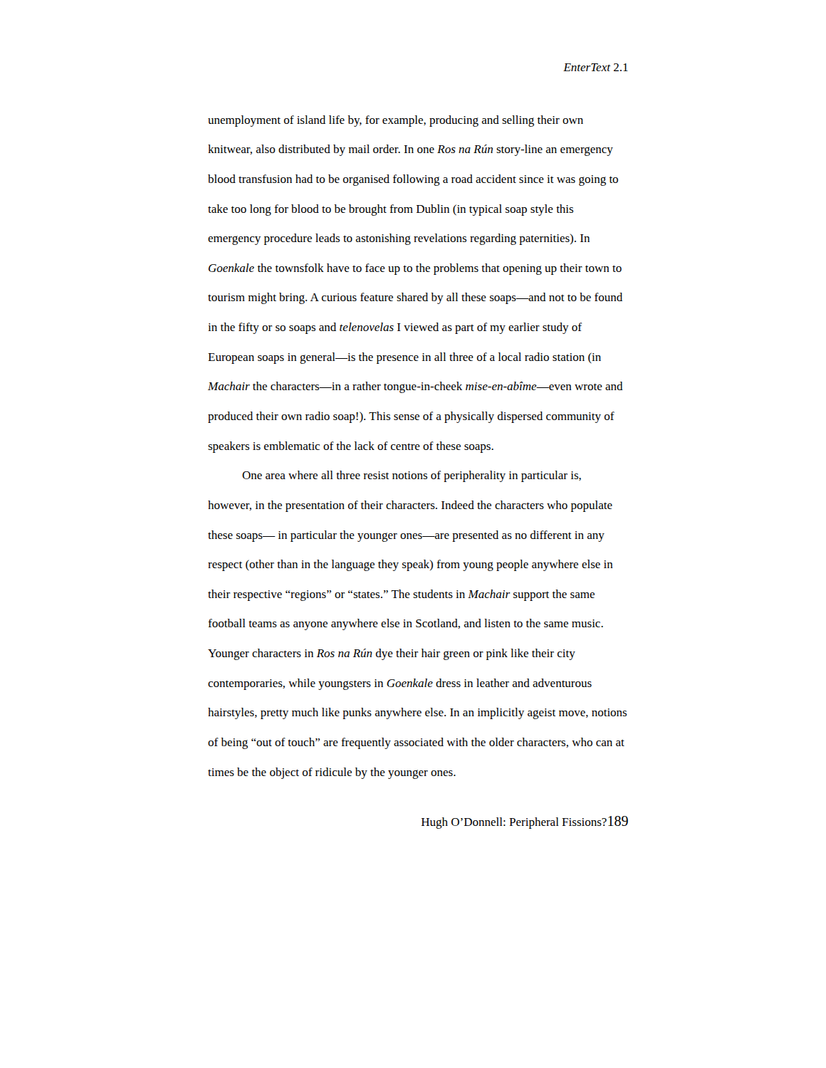EnterText 2.1
unemployment of island life by, for example, producing and selling their own knitwear, also distributed by mail order. In one Ros na Rún story-line an emergency blood transfusion had to be organised following a road accident since it was going to take too long for blood to be brought from Dublin (in typical soap style this emergency procedure leads to astonishing revelations regarding paternities). In Goenkale the townsfolk have to face up to the problems that opening up their town to tourism might bring. A curious feature shared by all these soaps—and not to be found in the fifty or so soaps and telenovelas I viewed as part of my earlier study of European soaps in general—is the presence in all three of a local radio station (in Machair the characters—in a rather tongue-in-cheek mise-en-abîme—even wrote and produced their own radio soap!). This sense of a physically dispersed community of speakers is emblematic of the lack of centre of these soaps.
One area where all three resist notions of peripherality in particular is, however, in the presentation of their characters. Indeed the characters who populate these soaps— in particular the younger ones—are presented as no different in any respect (other than in the language they speak) from young people anywhere else in their respective “regions” or “states.” The students in Machair support the same football teams as anyone anywhere else in Scotland, and listen to the same music. Younger characters in Ros na Rún dye their hair green or pink like their city contemporaries, while youngsters in Goenkale dress in leather and adventurous hairstyles, pretty much like punks anywhere else. In an implicitly ageist move, notions of being “out of touch” are frequently associated with the older characters, who can at times be the object of ridicule by the younger ones.
Hugh O’Donnell: Peripheral Fissions?189